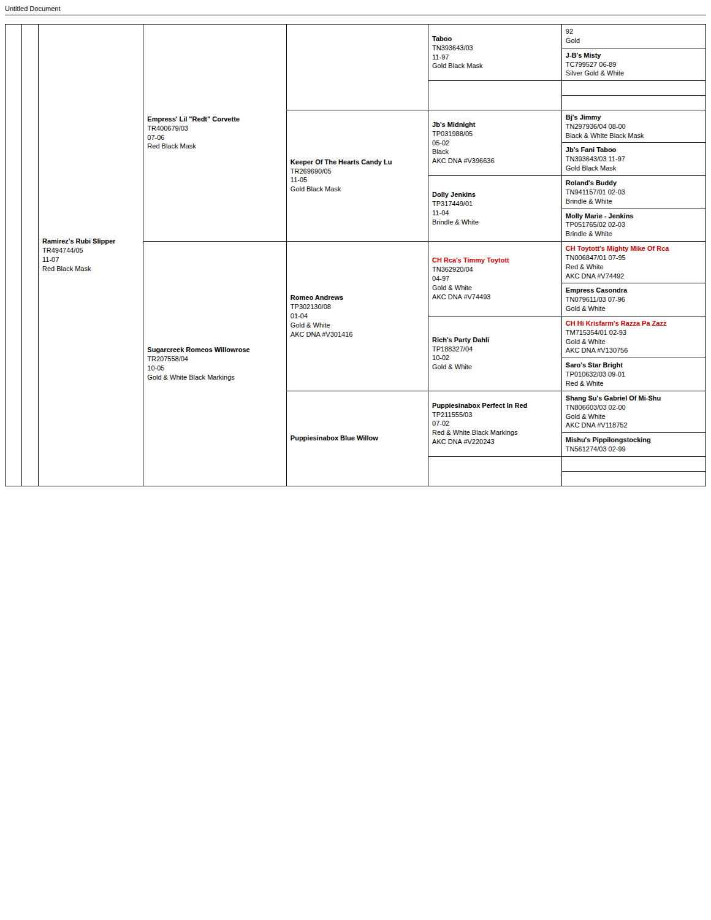Untitled Document
| | | Ramirez's Rubi Slipper TR494744/05 11-07 Red Black Mask | Empress' Lil "Redt" Corvette TR400679/03 07-06 Red Black Mask | | Taboo TN393643/03 11-97 Gold Black Mask | 92 Gold |
| J-B's Misty TC799527 06-89 Silver Gold & White |
| Keeper Of The Hearts Candy Lu TR269690/05 11-05 Gold Black Mask | Jb's Midnight TP031988/05 05-02 Black AKC DNA #V396636 | Bj's Jimmy TN297936/04 08-00 Black & White Black Mask |
| Jb's Fani Taboo TN393643/03 11-97 Gold Black Mask |
| Dolly Jenkins TP317449/01 11-04 Brindle & White | Roland's Buddy TN941157/01 02-03 Brindle & White |
| Molly Marie - Jenkins TP051765/02 02-03 Brindle & White |
| Sugarcreek Romeos Willowrose TR207558/04 10-05 Gold & White Black Markings | Romeo Andrews TP302130/08 01-04 Gold & White AKC DNA #V301416 | CH Rca's Timmy Toytott TN362920/04 04-97 Gold & White AKC DNA #V74493 | CH Toytott's Mighty Mike Of Rca TN006847/01 07-95 Red & White AKC DNA #V74492 |
| Empress Casondra TN079611/03 07-96 Gold & White |
| Rich's Party Dahli TP188327/04 10-02 Gold & White | CH Hi Krisfarm's Razza Pa Zazz TM715354/01 02-93 Gold & White AKC DNA #V130756 |
| Saro's Star Bright TP010632/03 09-01 Red & White |
| Puppiesinabox Blue Willow | Puppiesinabox Perfect In Red TP211555/03 07-02 Red & White Black Markings AKC DNA #V220243 | Shang Su's Gabriel Of Mi-Shu TN806603/03 02-00 Gold & White AKC DNA #V118752 |
| Mishu's Pippilongstocking TN561274/03 02-99 |